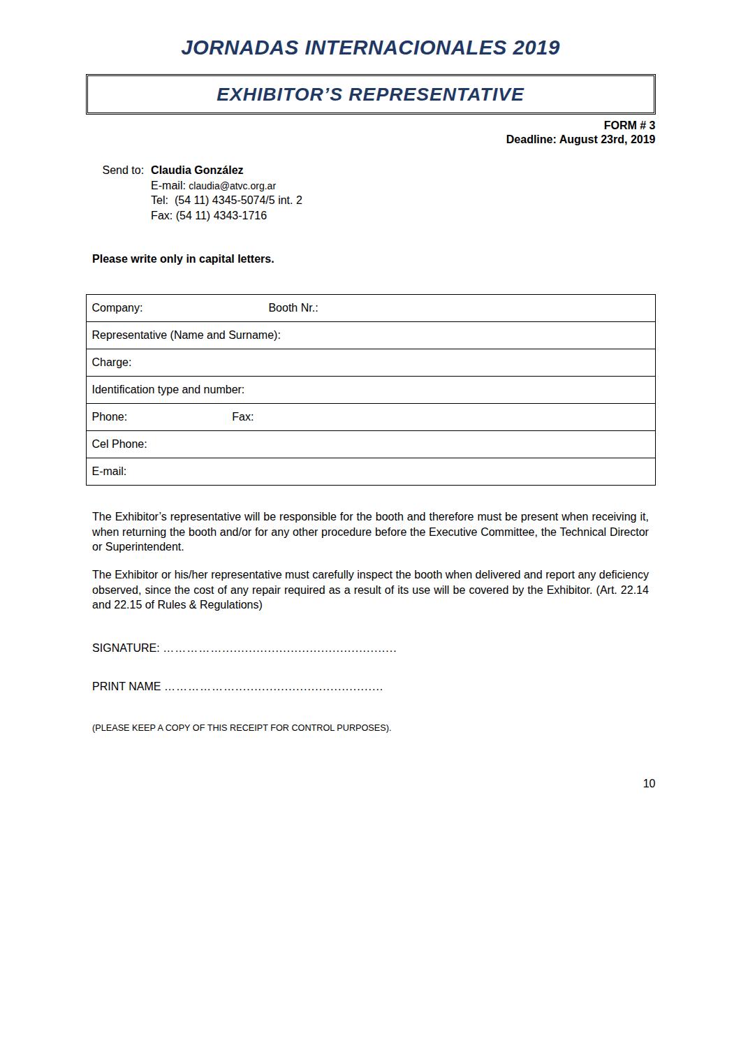JORNADAS INTERNACIONALES 2019
EXHIBITOR’S REPRESENTATIVE
FORM # 3
Deadline: August 23rd, 2019
| Send to: | Claudia González E-mail: claudia@atvc.org.ar Tel: (54 11) 4345-5074/5 int. 2 Fax: (54 11) 4343-1716 |
Please write only in capital letters.
| Company: Booth Nr.: |
| Representative (Name and Surname): |
| Charge: |
| Identification type and number: |
| Phone: Fax: |
| Cel Phone: |
| E-mail: |
The Exhibitor’s representative will be responsible for the booth and therefore must be present when receiving it, when returning the booth and/or for any other procedure before the Executive Committee, the Technical Director or Superintendent.
The Exhibitor or his/her representative must carefully inspect the booth when delivered and report any deficiency observed, since the cost of any repair required as a result of its use will be covered by the Exhibitor. (Art. 22.14 and 22.15 of Rules & Regulations)
SIGNATURE: ……………..............................................
PRINT NAME ……………….......................................
(PLEASE KEEP A COPY OF THIS RECEIPT FOR CONTROL PURPOSES).
10